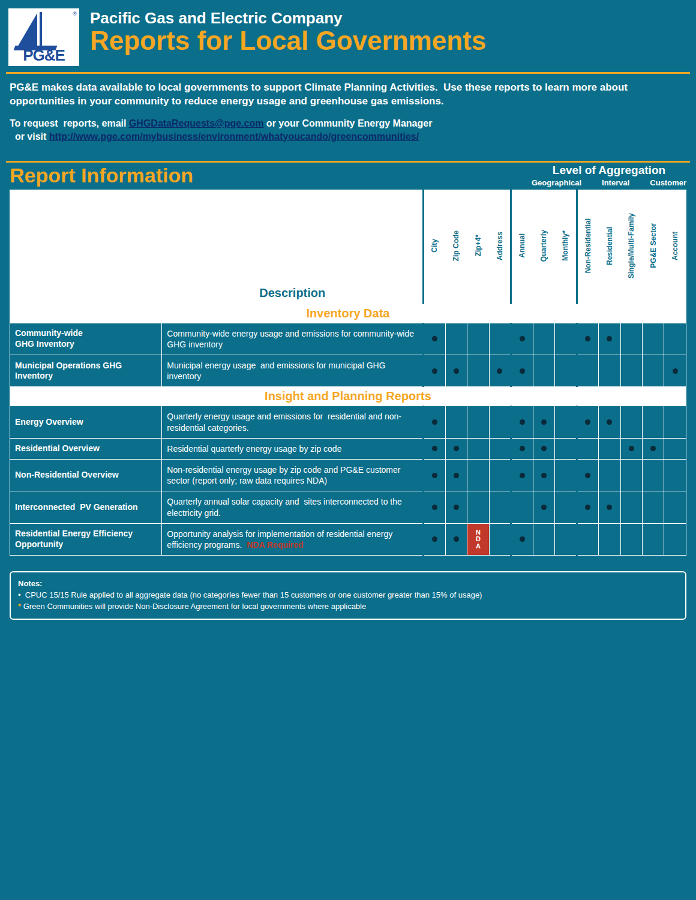® PG&E
Pacific Gas and Electric Company
Reports for Local Governments
PG&E makes data available to local governments to support Climate Planning Activities. Use these reports to learn more about opportunities in your community to reduce energy usage and greenhouse gas emissions.
To request reports, email GHGDataRequests@pge.com or your Community Energy Manager
or visit http://www.pge.com/mybusiness/environment/whatyoucando/greencommunities/
Report Information
Level of Aggregation
Geographical Interval Customer
| | Description | City | Zip Code | Zip+4* | Address | Annual | Quarterly | Monthly* | Non-Residential | Residential | Single/Multi-Family | PG&E Sector | Account |
| --- | --- | --- | --- | --- | --- | --- | --- | --- | --- | --- | --- | --- | --- |
| Inventory Data |
| Community-wide GHG Inventory | Community-wide energy usage and emissions for community-wide GHG inventory | | | | | | | | | | | | |
| Municipal Operations GHG Inventory | Municipal energy usage and emissions for municipal GHG inventory | | | | | | | | | | | | |
| Insight and Planning Reports |
| Energy Overview | Quarterly energy usage and emissions for residential and non-residential categories. | | | | | | | | | | | | |
| Residential Overview | Residential quarterly energy usage by zip code | | | | | | | | | | | | |
| Non-Residential Overview | Non-residential energy usage by zip code and PG&E customer sector (report only; raw data requires NDA) | | | | | | | | | | | | |
| Interconnected PV Generation | Quarterly annual solar capacity and sites interconnected to the electricity grid. | | | | | | | | | | | | |
| Residential Energy Efficiency Opportunity | Opportunity analysis for implementation of residential energy efficiency programs. NDA Required | | | N D A | | | | | | | | | |
Notes:
• CPUC 15/15 Rule applied to all aggregate data (no categories fewer than 15 customers or one customer greater than 15% of usage)
* Green Communities will provide Non-Disclosure Agreement for local governments where applicable